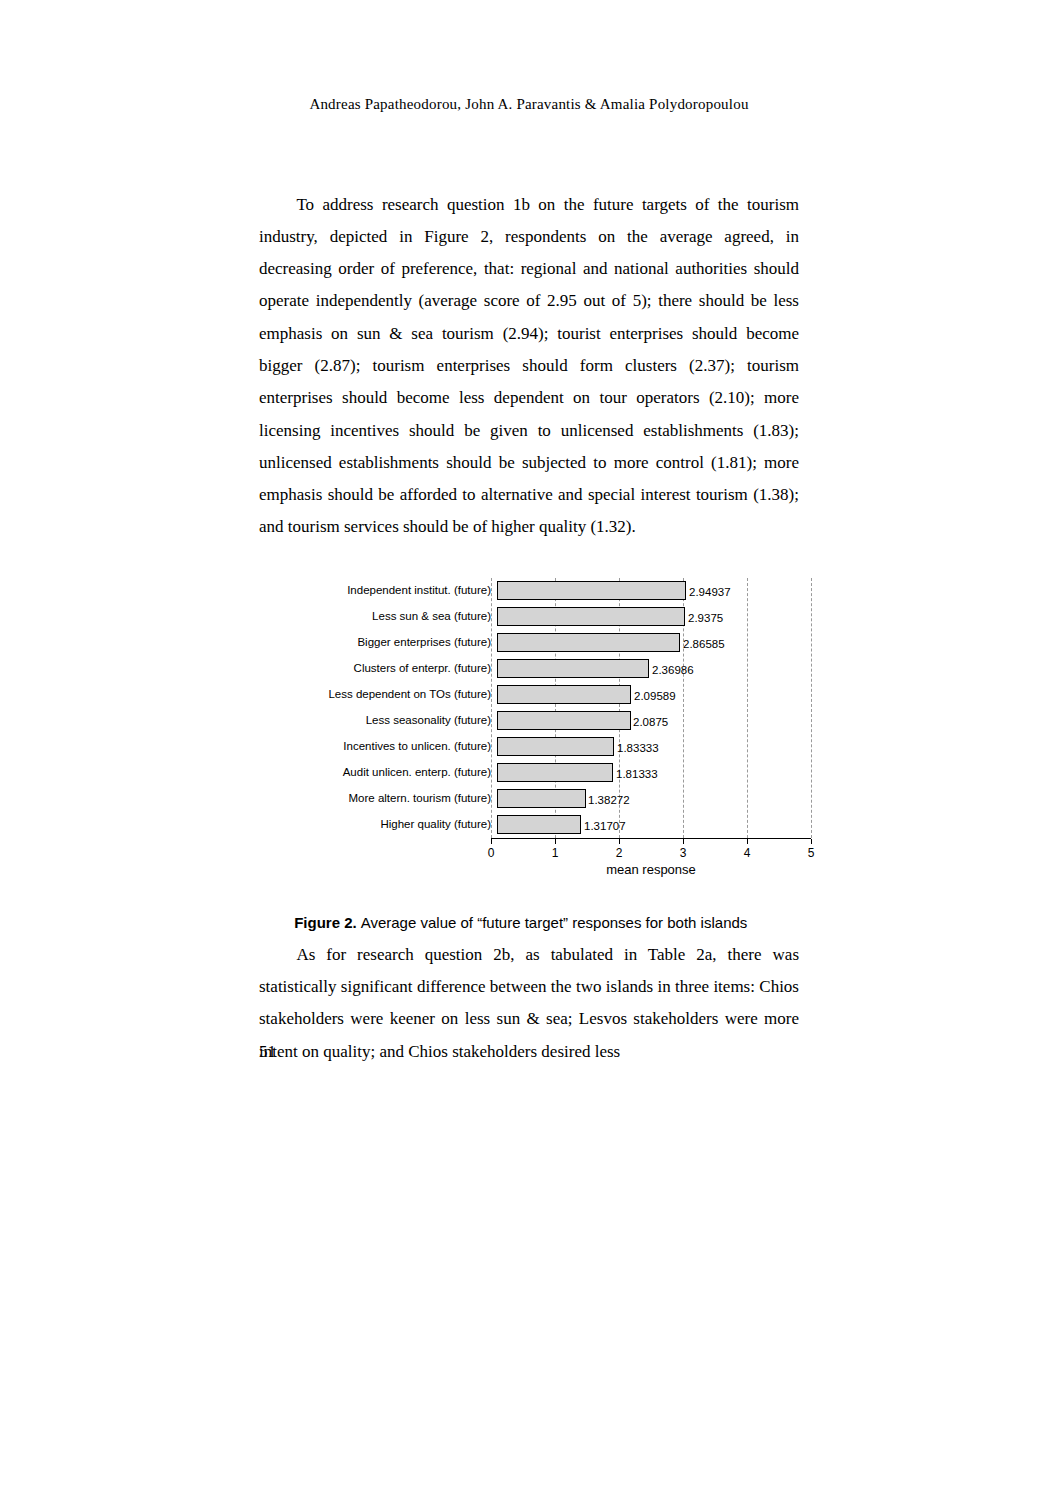Andreas Papatheodorou, John A. Paravantis & Amalia Polydoropoulou
To address research question 1b on the future targets of the tourism industry, depicted in Figure 2, respondents on the average agreed, in decreasing order of preference, that: regional and national authorities should operate independently (average score of 2.95 out of 5); there should be less emphasis on sun & sea tourism (2.94); tourist enterprises should become bigger (2.87); tourism enterprises should form clusters (2.37); tourism enterprises should become less dependent on tour operators (2.10); more licensing incentives should be given to unlicensed establishments (1.83); unlicensed establishments should be subjected to more control (1.81); more emphasis should be afforded to alternative and special interest tourism (1.38); and tourism services should be of higher quality (1.32).
Independent institut. (future)
2.94937
Less sun & sea (future)
2.9375
Bigger enterprises (future)
2.86585
Clusters of enterpr. (future)
2.36986
Less dependent on TOs (future)
2.09589
Less seasonality (future)
2.0875
Incentives to unlicen. (future)
1.83333
Audit unlicen. enterp. (future)
1.81333
More altern. tourism (future)
1.38272
Higher quality (future)
1.31707
0 1 2 3 4 5
mean response
Figure 2. Average value of “future target” responses for both islands
As for research question 2b, as tabulated in Table 2a, there was statistically significant difference between the two islands in three items: Chios stakeholders were keener on less sun & sea; Lesvos stakeholders were more intent on quality; and Chios stakeholders desired less
51